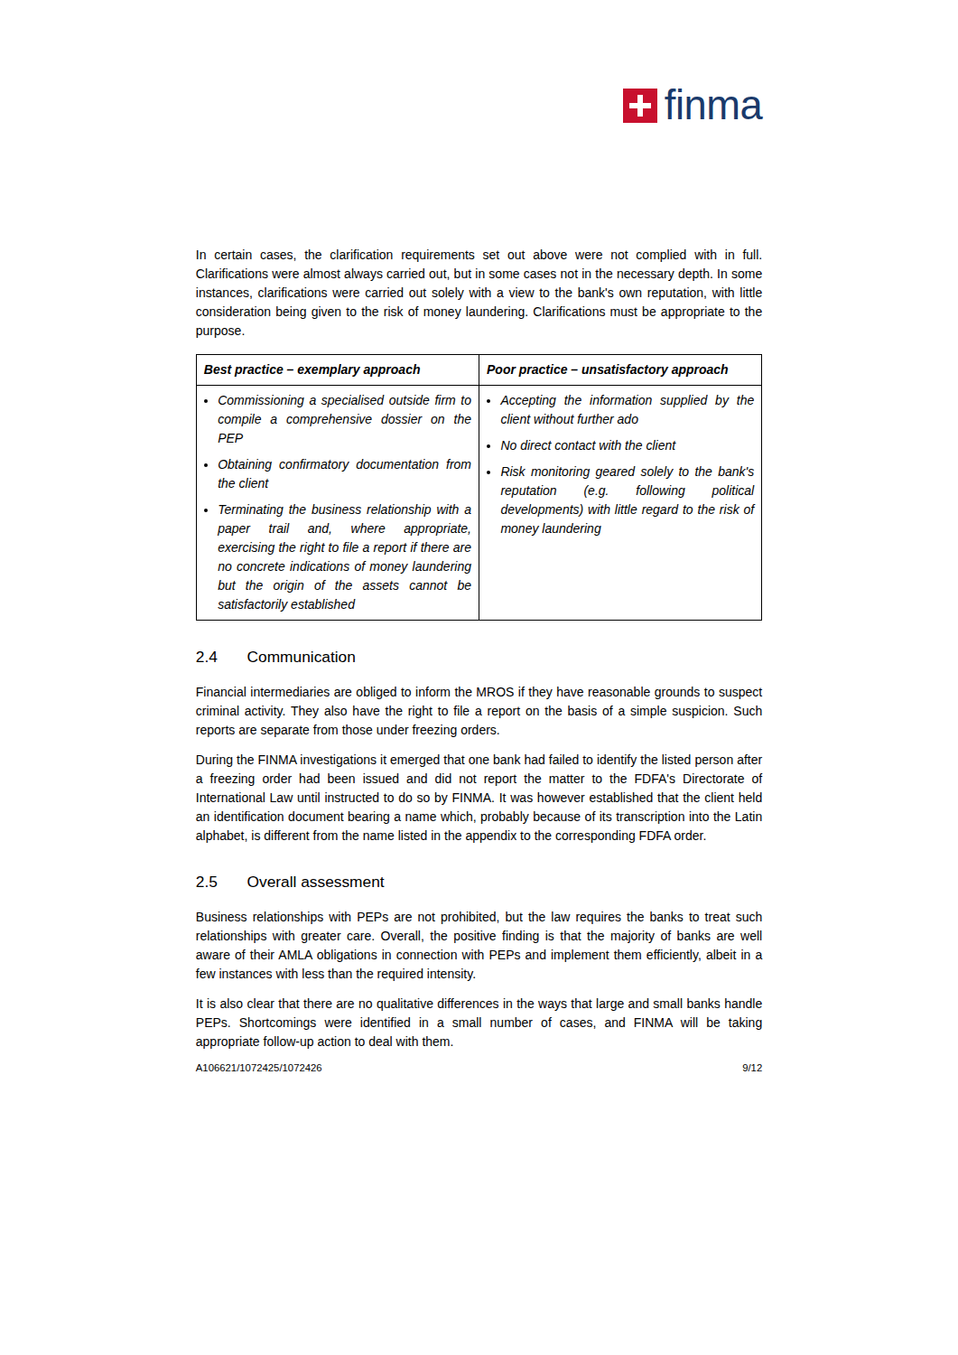finma
In certain cases, the clarification requirements set out above were not complied with in full. Clarifications were almost always carried out, but in some cases not in the necessary depth. In some instances, clarifications were carried out solely with a view to the bank's own reputation, with little consideration being given to the risk of money laundering. Clarifications must be appropriate to the purpose.
| Best practice – exemplary approach | Poor practice – unsatisfactory approach |
| --- | --- |
| Commissioning a specialised outside firm to compile a comprehensive dossier on the PEP Obtaining confirmatory documentation from the client Terminating the business relationship with a paper trail and, where appropriate, exercising the right to file a report if there are no concrete indications of money laundering but the origin of the assets cannot be satisfactorily established | Accepting the information supplied by the client without further ado No direct contact with the client Risk monitoring geared solely to the bank's reputation (e.g. following political developments) with little regard to the risk of money laundering |
2.4 Communication
Financial intermediaries are obliged to inform the MROS if they have reasonable grounds to suspect criminal activity. They also have the right to file a report on the basis of a simple suspicion. Such reports are separate from those under freezing orders.
During the FINMA investigations it emerged that one bank had failed to identify the listed person after a freezing order had been issued and did not report the matter to the FDFA's Directorate of International Law until instructed to do so by FINMA. It was however established that the client held an identification document bearing a name which, probably because of its transcription into the Latin alphabet, is different from the name listed in the appendix to the corresponding FDFA order.
2.5 Overall assessment
Business relationships with PEPs are not prohibited, but the law requires the banks to treat such relationships with greater care. Overall, the positive finding is that the majority of banks are well aware of their AMLA obligations in connection with PEPs and implement them efficiently, albeit in a few instances with less than the required intensity.
It is also clear that there are no qualitative differences in the ways that large and small banks handle PEPs. Shortcomings were identified in a small number of cases, and FINMA will be taking appropriate follow-up action to deal with them.
A106621/1072425/1072426 9/12